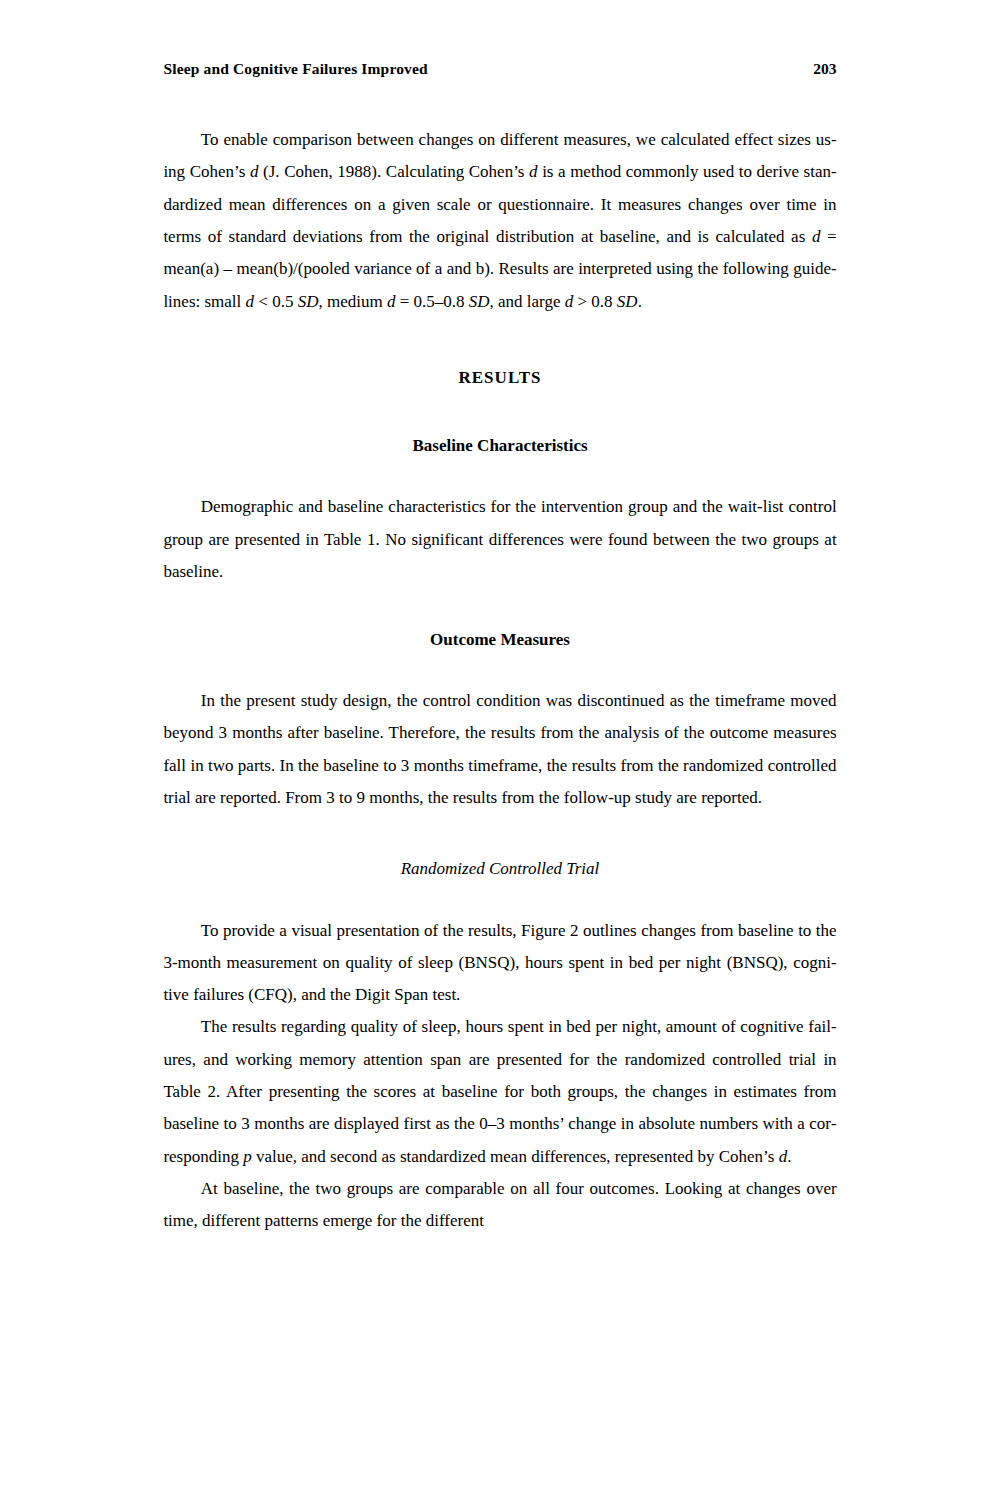Sleep and Cognitive Failures Improved 203
To enable comparison between changes on different measures, we calculated effect sizes using Cohen’s d (J. Cohen, 1988). Calculating Cohen’s d is a method commonly used to derive standardized mean differences on a given scale or questionnaire. It measures changes over time in terms of standard deviations from the original distribution at baseline, and is calculated as d = mean(a) – mean(b)/(pooled variance of a and b). Results are interpreted using the following guidelines: small d < 0.5 SD, medium d = 0.5–0.8 SD, and large d > 0.8 SD.
RESULTS
Baseline Characteristics
Demographic and baseline characteristics for the intervention group and the wait-list control group are presented in Table 1. No significant differences were found between the two groups at baseline.
Outcome Measures
In the present study design, the control condition was discontinued as the timeframe moved beyond 3 months after baseline. Therefore, the results from the analysis of the outcome measures fall in two parts. In the baseline to 3 months timeframe, the results from the randomized controlled trial are reported. From 3 to 9 months, the results from the follow-up study are reported.
Randomized Controlled Trial
To provide a visual presentation of the results, Figure 2 outlines changes from baseline to the 3-month measurement on quality of sleep (BNSQ), hours spent in bed per night (BNSQ), cognitive failures (CFQ), and the Digit Span test.
The results regarding quality of sleep, hours spent in bed per night, amount of cognitive failures, and working memory attention span are presented for the randomized controlled trial in Table 2. After presenting the scores at baseline for both groups, the changes in estimates from baseline to 3 months are displayed first as the 0–3 months’ change in absolute numbers with a corresponding p value, and second as standardized mean differences, represented by Cohen’s d.
At baseline, the two groups are comparable on all four outcomes. Looking at changes over time, different patterns emerge for the different